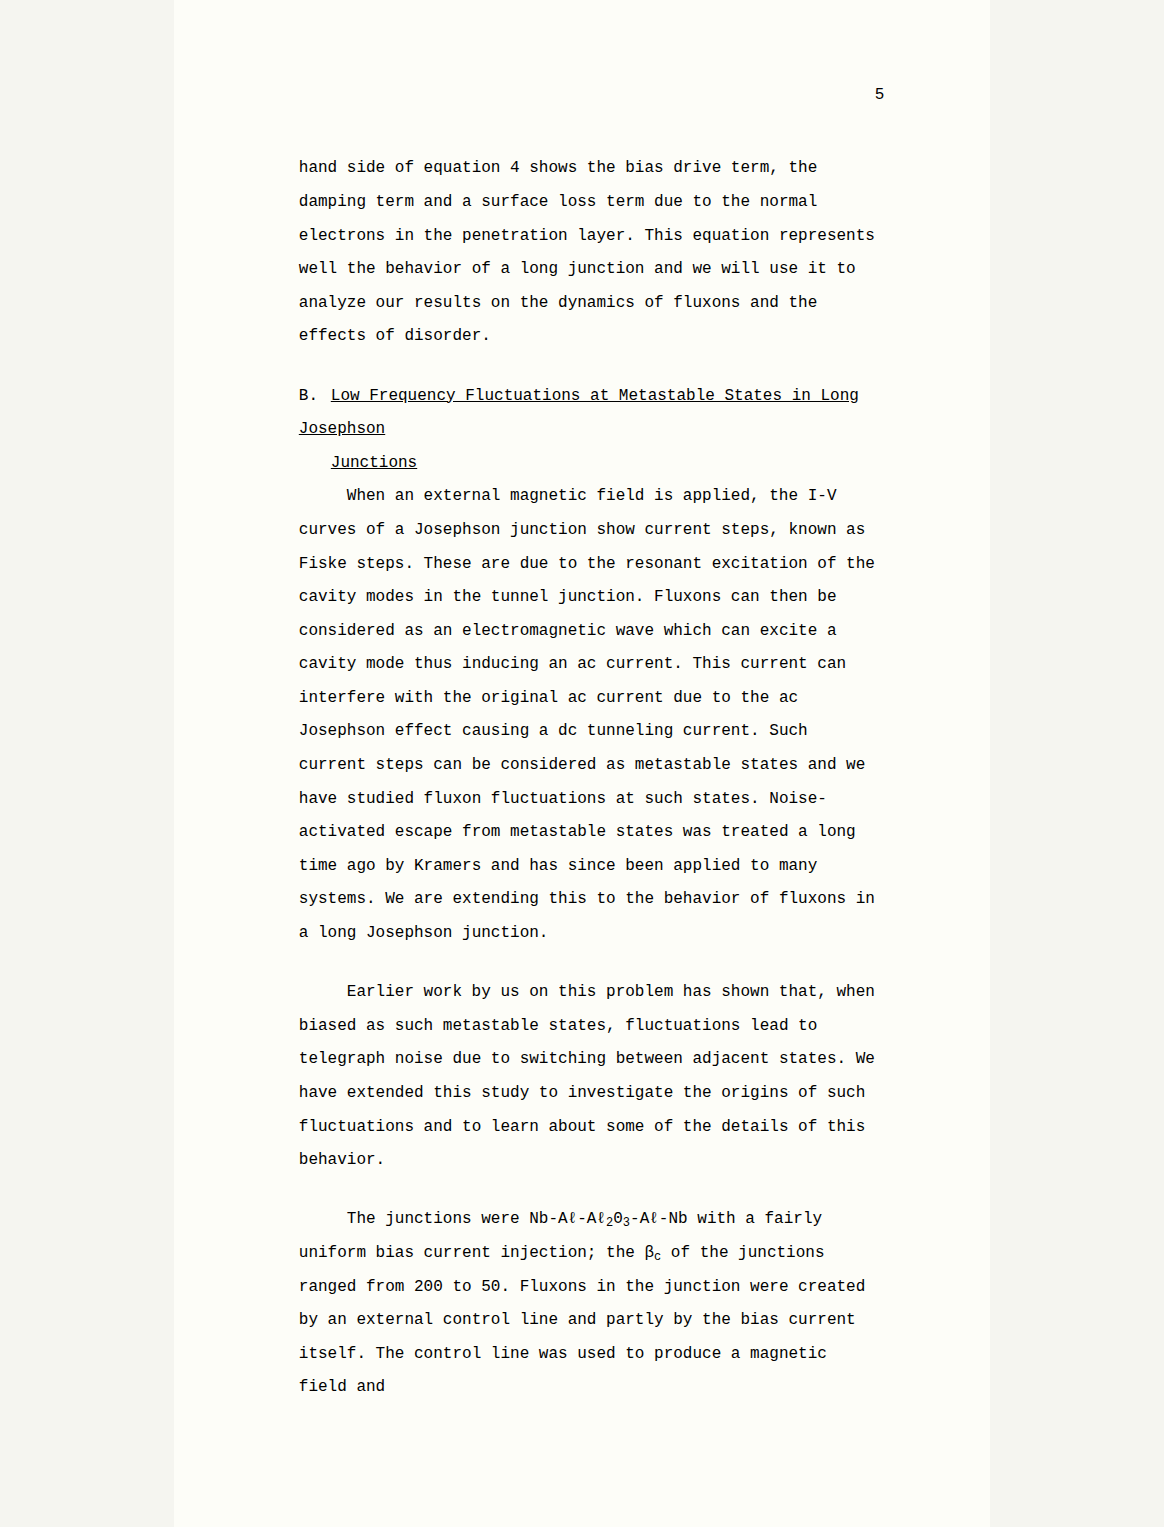5
hand side of equation 4 shows the bias drive term, the damping term and a surface loss term due to the normal electrons in the penetration layer. This equation represents well the behavior of a long junction and we will use it to analyze our results on the dynamics of fluxons and the effects of disorder.
B. Low Frequency Fluctuations at Metastable States in Long Josephson
Junctions
When an external magnetic field is applied, the I-V curves of a Josephson junction show current steps, known as Fiske steps. These are due to the resonant excitation of the cavity modes in the tunnel junction. Fluxons can then be considered as an electromagnetic wave which can excite a cavity mode thus inducing an ac current. This current can interfere with the original ac current due to the ac Josephson effect causing a dc tunneling current. Such current steps can be considered as metastable states and we have studied fluxon fluctuations at such states. Noise-activated escape from metastable states was treated a long time ago by Kramers and has since been applied to many systems. We are extending this to the behavior of fluxons in a long Josephson junction.
Earlier work by us on this problem has shown that, when biased as such metastable states, fluctuations lead to telegraph noise due to switching between adjacent states. We have extended this study to investigate the origins of such fluctuations and to learn about some of the details of this behavior.
The junctions were Nb-Aℓ-Aℓ203-Aℓ-Nb with a fairly uniform bias current injection; the βc of the junctions ranged from 200 to 50. Fluxons in the junction were created by an external control line and partly by the bias current itself. The control line was used to produce a magnetic field and